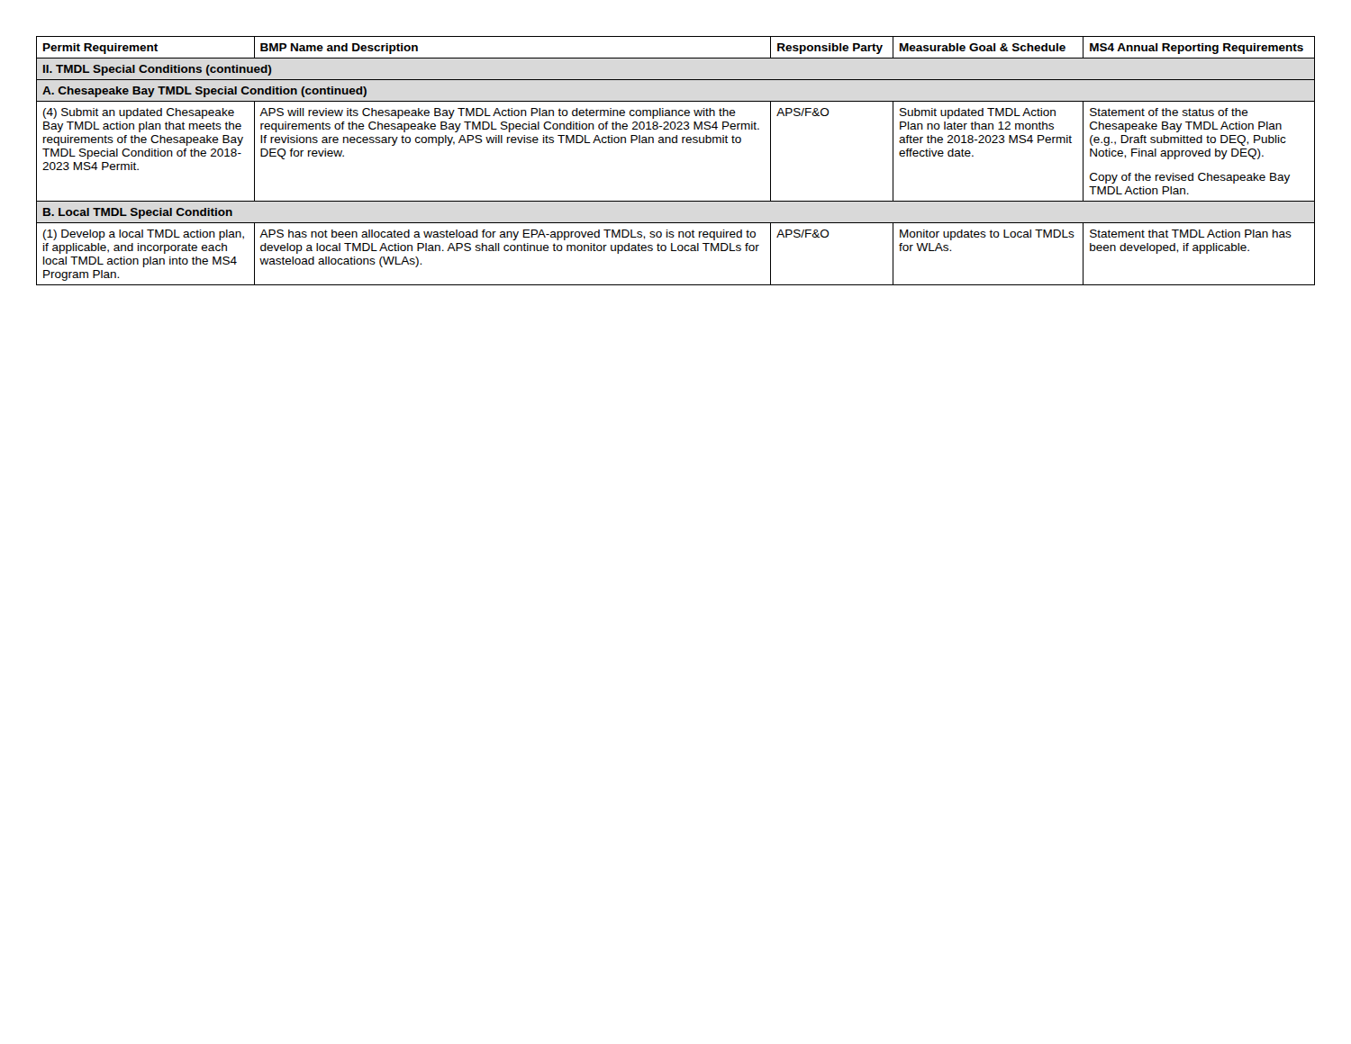| Permit Requirement | BMP Name and Description | Responsible Party | Measurable Goal & Schedule | MS4 Annual Reporting Requirements |
| --- | --- | --- | --- | --- |
| II. TMDL Special Conditions (continued) |
| A. Chesapeake Bay TMDL Special Condition (continued) |
| (4) Submit an updated Chesapeake Bay TMDL action plan that meets the requirements of the Chesapeake Bay TMDL Special Condition of the 2018-2023 MS4 Permit. | APS will review its Chesapeake Bay TMDL Action Plan to determine compliance with the requirements of the Chesapeake Bay TMDL Special Condition of the 2018-2023 MS4 Permit. If revisions are necessary to comply, APS will revise its TMDL Action Plan and resubmit to DEQ for review. | APS/F&O | Submit updated TMDL Action Plan no later than 12 months after the 2018-2023 MS4 Permit effective date. | Statement of the status of the Chesapeake Bay TMDL Action Plan (e.g., Draft submitted to DEQ, Public Notice, Final approved by DEQ). Copy of the revised Chesapeake Bay TMDL Action Plan. |
| B. Local TMDL Special Condition |
| (1) Develop a local TMDL action plan, if applicable, and incorporate each local TMDL action plan into the MS4 Program Plan. | APS has not been allocated a wasteload for any EPA-approved TMDLs, so is not required to develop a local TMDL Action Plan. APS shall continue to monitor updates to Local TMDLs for wasteload allocations (WLAs). | APS/F&O | Monitor updates to Local TMDLs for WLAs. | Statement that TMDL Action Plan has been developed, if applicable. |